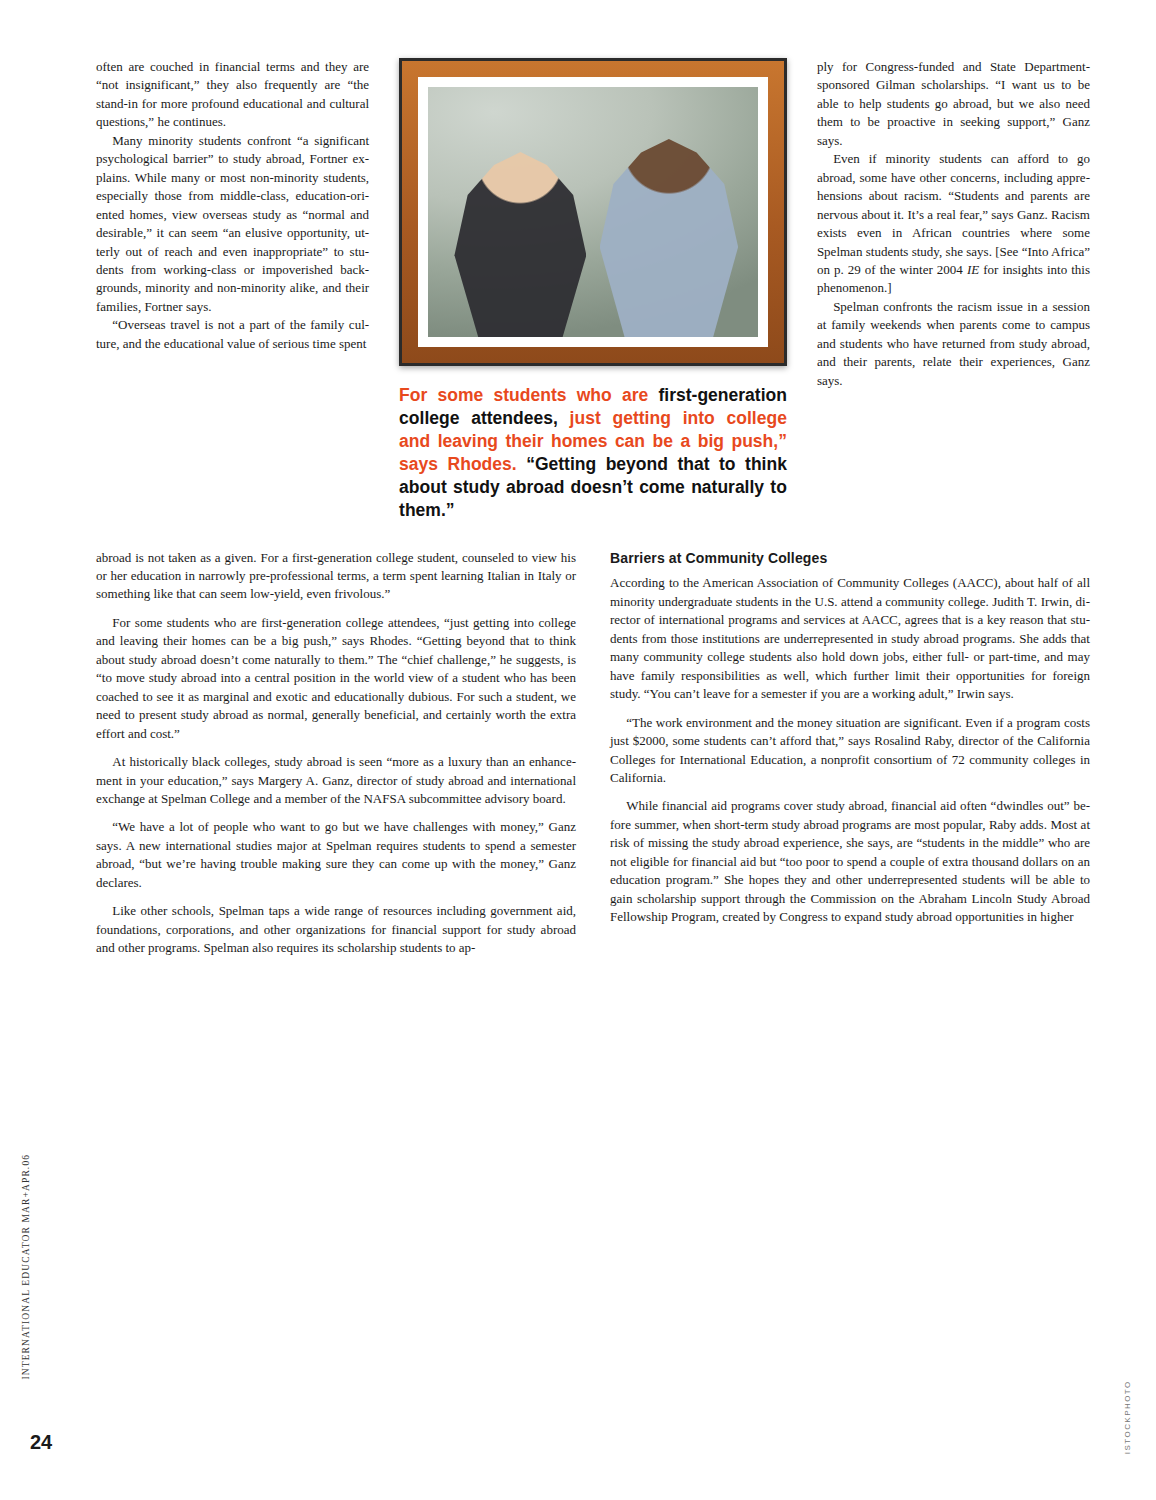INTERNATIONAL EDUCATOR MAR+APR.06
24
ISTOCKPHOTO
often are couched in financial terms and they are “not insignificant,” they also frequently are “the stand-in for more profound educational and cultural questions,” he continues.
Many minority students confront “a significant psychological barrier” to study abroad, Fortner explains. While many or most non-minority students, especially those from middle-class, education-oriented homes, view overseas study as “normal and desirable,” it can seem “an elusive opportunity, utterly out of reach and even inappropriate” to students from working-class or impoverished backgrounds, minority and non-minority alike, and their families, Fortner says.
“Overseas travel is not a part of the family culture, and the educational value of serious time spent
For some students who are first-generation college attendees, just getting into college and leaving their homes can be a big push,” says Rhodes. “Getting beyond that to think about study abroad doesn’t come naturally to them.”
ply for Congress-funded and State Department-sponsored Gilman scholarships. “I want us to be able to help students go abroad, but we also need them to be proactive in seeking support,” Ganz says.
Even if minority students can afford to go abroad, some have other concerns, including apprehensions about racism. “Students and parents are nervous about it. It’s a real fear,” says Ganz. Racism exists even in African countries where some Spelman students study, she says. [See “Into Africa” on p. 29 of the winter 2004 IE for insights into this phenomenon.]
Spelman confronts the racism issue in a session at family weekends when parents come to campus and students who have returned from study abroad, and their parents, relate their experiences, Ganz says.
abroad is not taken as a given. For a first-generation college student, counseled to view his or her education in narrowly pre-professional terms, a term spent learning Italian in Italy or something like that can seem low-yield, even frivolous.”
For some students who are first-generation college attendees, “just getting into college and leaving their homes can be a big push,” says Rhodes. “Getting beyond that to think about study abroad doesn’t come naturally to them.” The “chief challenge,” he suggests, is “to move study abroad into a central position in the world view of a student who has been coached to see it as marginal and exotic and educationally dubious. For such a student, we need to present study abroad as normal, generally beneficial, and certainly worth the extra effort and cost.”
At historically black colleges, study abroad is seen “more as a luxury than an enhancement in your education,” says Margery A. Ganz, director of study abroad and international exchange at Spelman College and a member of the NAFSA subcommittee advisory board.
“We have a lot of people who want to go but we have challenges with money,” Ganz says. A new international studies major at Spelman requires students to spend a semester abroad, “but we’re having trouble making sure they can come up with the money,” Ganz declares.
Like other schools, Spelman taps a wide range of resources including government aid, foundations, corporations, and other organizations for financial support for study abroad and other programs. Spelman also requires its scholarship students to ap-
Barriers at Community Colleges
According to the American Association of Community Colleges (AACC), about half of all minority undergraduate students in the U.S. attend a community college. Judith T. Irwin, director of international programs and services at AACC, agrees that is a key reason that students from those institutions are underrepresented in study abroad programs. She adds that many community college students also hold down jobs, either full- or part-time, and may have family responsibilities as well, which further limit their opportunities for foreign study. “You can’t leave for a semester if you are a working adult,” Irwin says.
“The work environment and the money situation are significant. Even if a program costs just $2000, some students can’t afford that,” says Rosalind Raby, director of the California Colleges for International Education, a nonprofit consortium of 72 community colleges in California.
While financial aid programs cover study abroad, financial aid often “dwindles out” before summer, when short-term study abroad programs are most popular, Raby adds. Most at risk of missing the study abroad experience, she says, are “students in the middle” who are not eligible for financial aid but “too poor to spend a couple of extra thousand dollars on an education program.” She hopes they and other underrepresented students will be able to gain scholarship support through the Commission on the Abraham Lincoln Study Abroad Fellowship Program, created by Congress to expand study abroad opportunities in higher